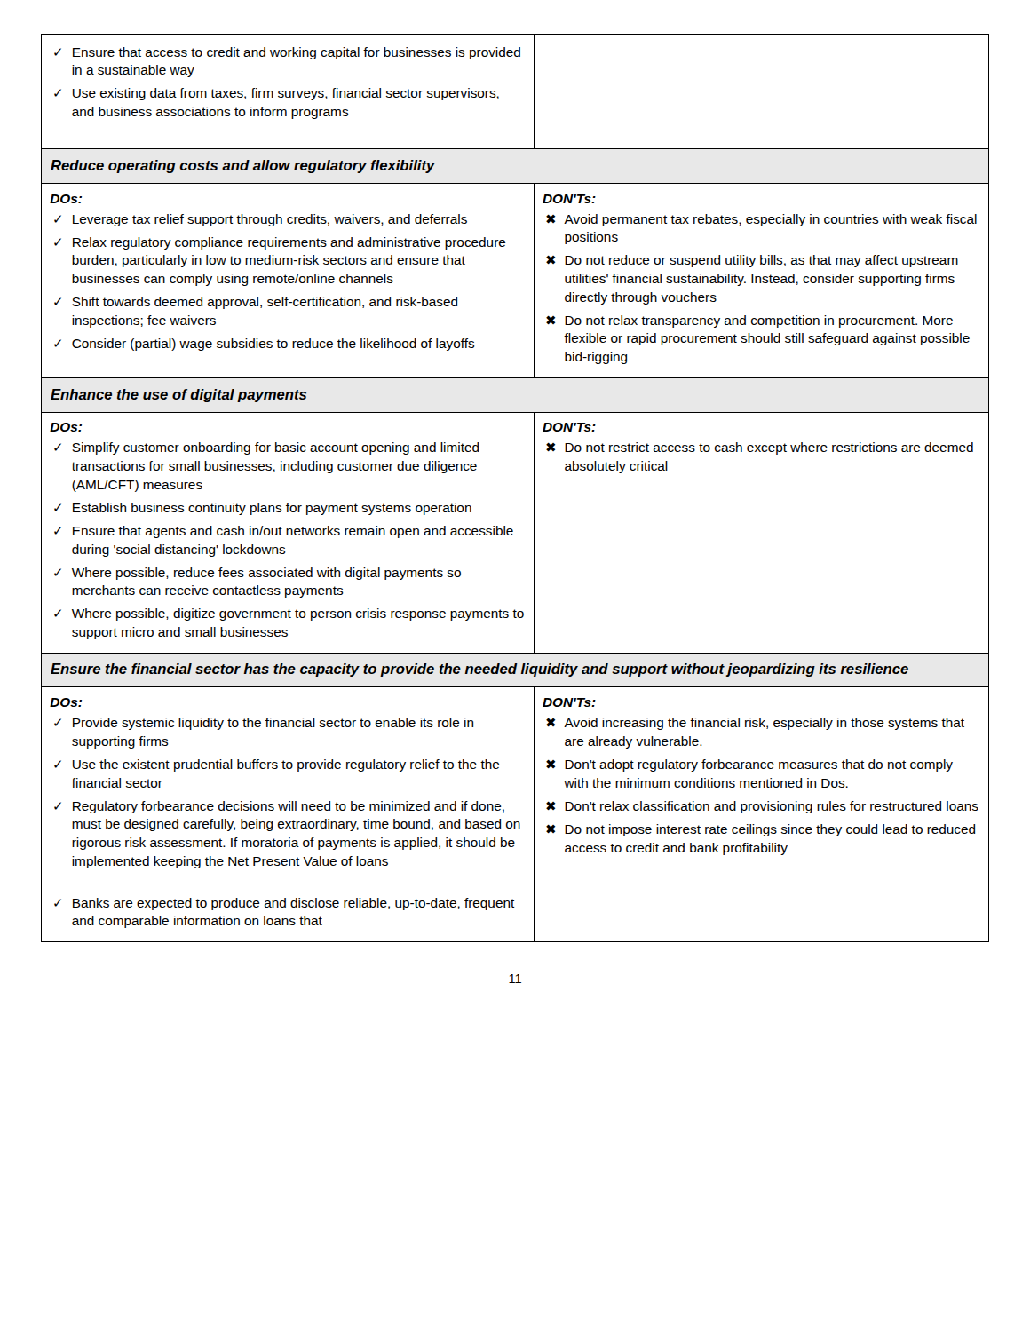| Ensure that access to credit and working capital for businesses is provided in a sustainable way Use existing data from taxes, firm surveys, financial sector supervisors, and business associations to inform programs | |
| Reduce operating costs and allow regulatory flexibility |
| DOs: Leverage tax relief support through credits, waivers, and deferrals Relax regulatory compliance requirements and administrative procedure burden, particularly in low to medium-risk sectors and ensure that businesses can comply using remote/online channels Shift towards deemed approval, self-certification, and risk-based inspections; fee waivers Consider (partial) wage subsidies to reduce the likelihood of layoffs | DON'Ts: Avoid permanent tax rebates, especially in countries with weak fiscal positions Do not reduce or suspend utility bills, as that may affect upstream utilities' financial sustainability. Instead, consider supporting firms directly through vouchers Do not relax transparency and competition in procurement. More flexible or rapid procurement should still safeguard against possible bid-rigging |
| Enhance the use of digital payments |
| DOs: Simplify customer onboarding for basic account opening and limited transactions for small businesses, including customer due diligence (AML/CFT) measures Establish business continuity plans for payment systems operation Ensure that agents and cash in/out networks remain open and accessible during 'social distancing' lockdowns Where possible, reduce fees associated with digital payments so merchants can receive contactless payments Where possible, digitize government to person crisis response payments to support micro and small businesses | DON'Ts: Do not restrict access to cash except where restrictions are deemed absolutely critical |
| Ensure the financial sector has the capacity to provide the needed liquidity and support without jeopardizing its resilience |
| DOs: Provide systemic liquidity to the financial sector to enable its role in supporting firms Use the existent prudential buffers to provide regulatory relief to the the financial sector Regulatory forbearance decisions will need to be minimized and if done, must be designed carefully, being extraordinary, time bound, and based on rigorous risk assessment. If moratoria of payments is applied, it should be implemented keeping the Net Present Value of loans Banks are expected to produce and disclose reliable, up-to-date, frequent and comparable information on loans that | DON'Ts: Avoid increasing the financial risk, especially in those systems that are already vulnerable. Don't adopt regulatory forbearance measures that do not comply with the minimum conditions mentioned in Dos. Don't relax classification and provisioning rules for restructured loans Do not impose interest rate ceilings since they could lead to reduced access to credit and bank profitability |
11